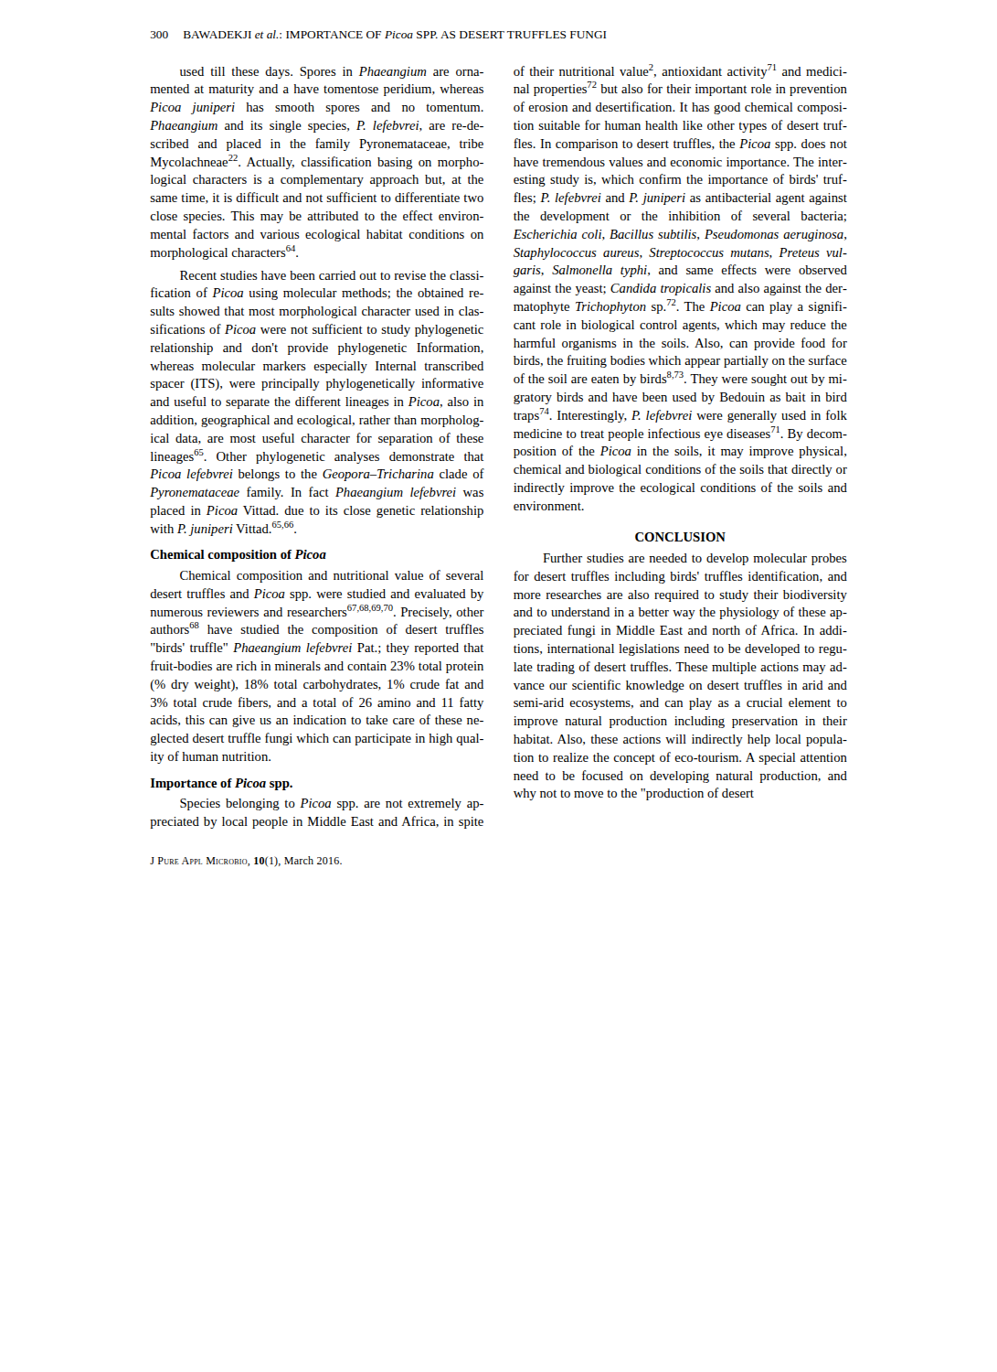300 BAWADEKJI et al.: IMPORTANCE OF Picoa SPP. AS DESERT TRUFFLES FUNGI
used till these days. Spores in Phaeangium are ornamented at maturity and a have tomentose peridium, whereas Picoa juniperi has smooth spores and no tomentum. Phaeangium and its single species, P. lefebvrei, are re-described and placed in the family Pyronemataceae, tribe Mycolachneae22. Actually, classification basing on morphological characters is a complementary approach but, at the same time, it is difficult and not sufficient to differentiate two close species. This may be attributed to the effect environmental factors and various ecological habitat conditions on morphological characters64.
Recent studies have been carried out to revise the classification of Picoa using molecular methods; the obtained results showed that most morphological character used in classifications of Picoa were not sufficient to study phylogenetic relationship and don't provide phylogenetic Information, whereas molecular markers especially Internal transcribed spacer (ITS), were principally phylogenetically informative and useful to separate the different lineages in Picoa, also in addition, geographical and ecological, rather than morphological data, are most useful character for separation of these lineages65. Other phylogenetic analyses demonstrate that Picoa lefebvrei belongs to the Geopora–Tricharina clade of Pyronemataceae family. In fact Phaeangium lefebvrei was placed in Picoa Vittad. due to its close genetic relationship with P. juniperi Vittad.65,66.
Chemical composition of Picoa
Chemical composition and nutritional value of several desert truffles and Picoa spp. were studied and evaluated by numerous reviewers and researchers67,68,69,70. Precisely, other authors68 have studied the composition of desert truffles "birds' truffle" Phaeangium lefebvrei Pat.; they reported that fruit-bodies are rich in minerals and contain 23% total protein (% dry weight), 18% total carbohydrates, 1% crude fat and 3% total crude fibers, and a total of 26 amino and 11 fatty acids, this can give us an indication to take care of these neglected desert truffle fungi which can participate in high quality of human nutrition.
Importance of Picoa spp.
Species belonging to Picoa spp. are not extremely appreciated by local people in Middle East and Africa, in spite of their nutritional value2, antioxidant activity71 and medicinal properties72 but also for their important role in prevention of erosion and desertification. It has good chemical composition suitable for human health like other types of desert truffles. In comparison to desert truffles, the Picoa spp. does not have tremendous values and economic importance. The interesting study is, which confirm the importance of birds' truffles; P. lefebvrei and P. juniperi as antibacterial agent against the development or the inhibition of several bacteria; Escherichia coli, Bacillus subtilis, Pseudomonas aeruginosa, Staphylococcus aureus, Streptococcus mutans, Preteus vulgaris, Salmonella typhi, and same effects were observed against the yeast; Candida tropicalis and also against the dermatophyte Trichophyton sp.72. The Picoa can play a significant role in biological control agents, which may reduce the harmful organisms in the soils. Also, can provide food for birds, the fruiting bodies which appear partially on the surface of the soil are eaten by birds8,73. They were sought out by migratory birds and have been used by Bedouin as bait in bird traps74. Interestingly, P. lefebvrei were generally used in folk medicine to treat people infectious eye diseases71. By decomposition of the Picoa in the soils, it may improve physical, chemical and biological conditions of the soils that directly or indirectly improve the ecological conditions of the soils and environment.
Conclusion
Further studies are needed to develop molecular probes for desert truffles including birds' truffles identification, and more researches are also required to study their biodiversity and to understand in a better way the physiology of these appreciated fungi in Middle East and north of Africa. In additions, international legislations need to be developed to regulate trading of desert truffles. These multiple actions may advance our scientific knowledge on desert truffles in arid and semi-arid ecosystems, and can play as a crucial element to improve natural production including preservation in their habitat. Also, these actions will indirectly help local population to realize the concept of eco-tourism. A special attention need to be focused on developing natural production, and why not to move to the "production of desert
J Pure Appl Microbio, 10(1), March 2016.